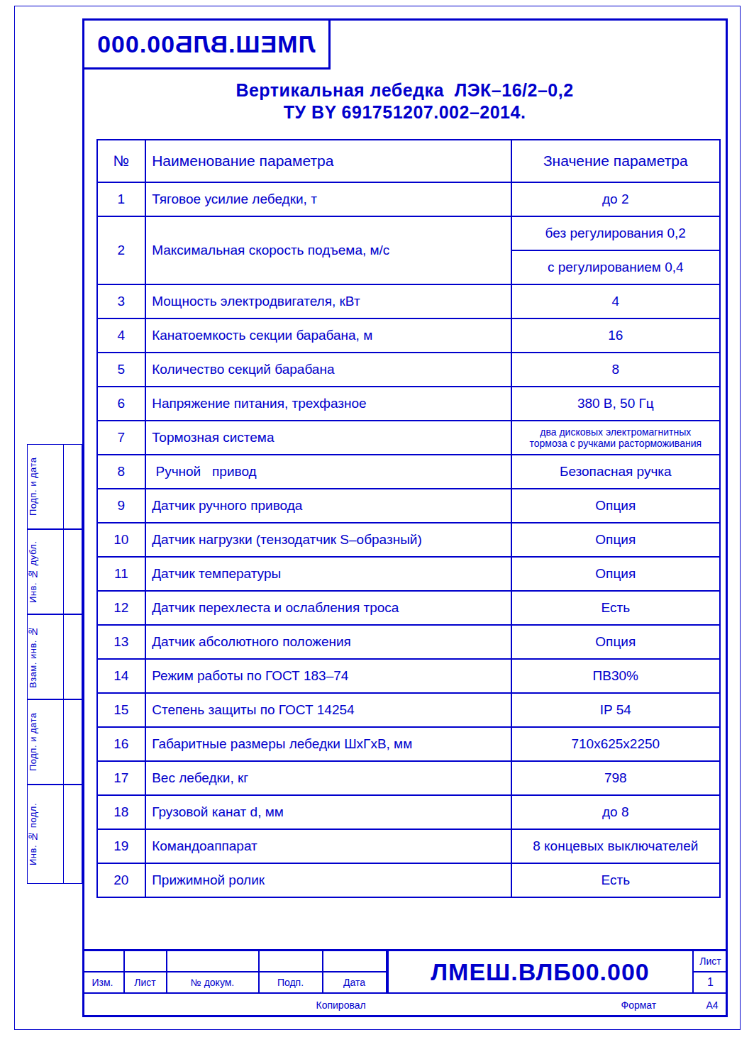Подп. и дата
Инв. № дубл.
Взам. инв. №
Подп. и дата
Инв. № подл.
ЛМЕШ.ВЛБ00.000
Вертикальная лебедка ЛЭК–16/2–0,2
ТУ BY 691751207.002–2014.
| № | Наименование параметра | Значение параметра |
| --- | --- | --- |
| 1 | Тяговое усилие лебедки, т | до 2 |
| 2 | Максимальная скорость подъема, м/с | без регулирования 0,2 |
| с регулированием 0,4 |
| 3 | Мощность электродвигателя, кВт | 4 |
| 4 | Канатоемкость секции барабана, м | 16 |
| 5 | Количество секций барабана | 8 |
| 6 | Напряжение питания, трехфазное | 380 В, 50 Гц |
| 7 | Тормозная система | два дисковых электромагнитных тормоза с ручками расторможивания |
| 8 | Ручной привод | Безопасная ручка |
| 9 | Датчик ручного привода | Опция |
| 10 | Датчик нагрузки (тензодатчик S–образный) | Опция |
| 11 | Датчик температуры | Опция |
| 12 | Датчик перехлеста и ослабления троса | Есть |
| 13 | Датчик абсолютного положения | Опция |
| 14 | Режим работы по ГОСТ 183–74 | ПВ30% |
| 15 | Степень защиты по ГОСТ 14254 | IP 54 |
| 16 | Габаритные размеры лебедки ШхГхВ, мм | 710х625х2250 |
| 17 | Вес лебедки, кг | 798 |
| 18 | Грузовой канат d, мм | до 8 |
| 19 | Командоаппарат | 8 концевых выключателей |
| 20 | Прижимной ролик | Есть |
Изм.
Лист
№ докум.
Подп.
Дата
ЛМЕШ.ВЛБ00.000
Лист
1
Копировал Формат А4